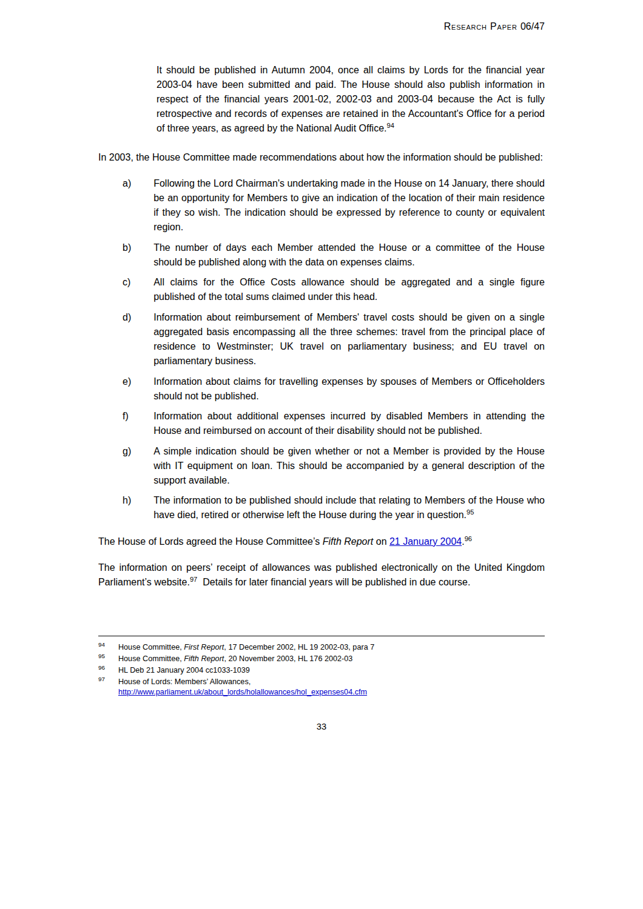Research Paper 06/47
It should be published in Autumn 2004, once all claims by Lords for the financial year 2003-04 have been submitted and paid. The House should also publish information in respect of the financial years 2001-02, 2002-03 and 2003-04 because the Act is fully retrospective and records of expenses are retained in the Accountant's Office for a period of three years, as agreed by the National Audit Office.94
In 2003, the House Committee made recommendations about how the information should be published:
a) Following the Lord Chairman's undertaking made in the House on 14 January, there should be an opportunity for Members to give an indication of the location of their main residence if they so wish. The indication should be expressed by reference to county or equivalent region.
b) The number of days each Member attended the House or a committee of the House should be published along with the data on expenses claims.
c) All claims for the Office Costs allowance should be aggregated and a single figure published of the total sums claimed under this head.
d) Information about reimbursement of Members' travel costs should be given on a single aggregated basis encompassing all the three schemes: travel from the principal place of residence to Westminster; UK travel on parliamentary business; and EU travel on parliamentary business.
e) Information about claims for travelling expenses by spouses of Members or Officeholders should not be published.
f) Information about additional expenses incurred by disabled Members in attending the House and reimbursed on account of their disability should not be published.
g) A simple indication should be given whether or not a Member is provided by the House with IT equipment on loan. This should be accompanied by a general description of the support available.
h) The information to be published should include that relating to Members of the House who have died, retired or otherwise left the House during the year in question.95
The House of Lords agreed the House Committee’s Fifth Report on 21 January 2004.96
The information on peers’ receipt of allowances was published electronically on the United Kingdom Parliament’s website.97 Details for later financial years will be published in due course.
94 House Committee, First Report, 17 December 2002, HL 19 2002-03, para 7
95 House Committee, Fifth Report, 20 November 2003, HL 176 2002-03
96 HL Deb 21 January 2004 cc1033-1039
97 House of Lords: Members’ Allowances,
http://www.parliament.uk/about_lords/holallowances/hol_expenses04.cfm
33